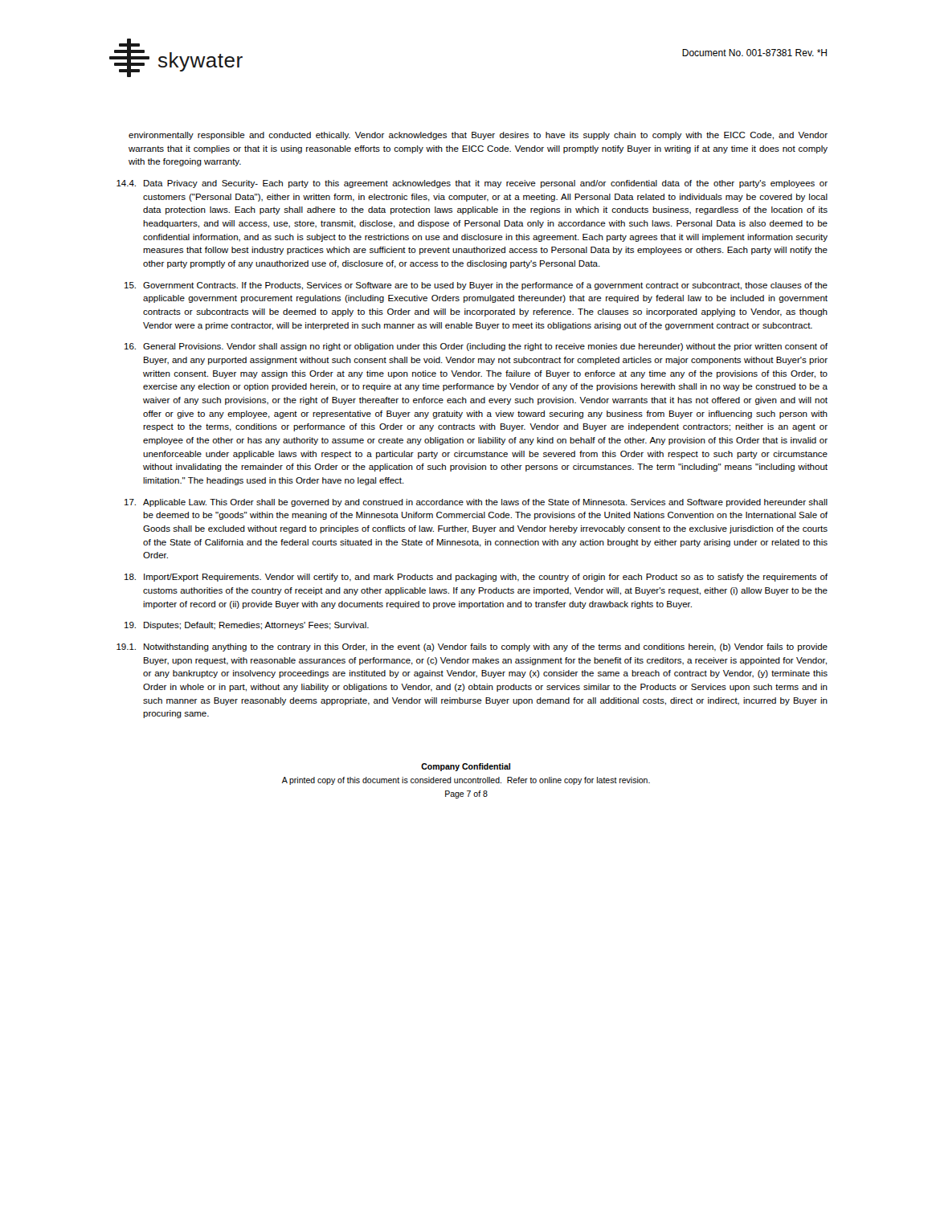skywater
Document No. 001-87381 Rev. *H
environmentally responsible and conducted ethically. Vendor acknowledges that Buyer desires to have its supply chain to comply with the EICC Code, and Vendor warrants that it complies or that it is using reasonable efforts to comply with the EICC Code. Vendor will promptly notify Buyer in writing if at any time it does not comply with the foregoing warranty.
14.4. Data Privacy and Security- Each party to this agreement acknowledges that it may receive personal and/or confidential data of the other party's employees or customers ("Personal Data"), either in written form, in electronic files, via computer, or at a meeting. All Personal Data related to individuals may be covered by local data protection laws. Each party shall adhere to the data protection laws applicable in the regions in which it conducts business, regardless of the location of its headquarters, and will access, use, store, transmit, disclose, and dispose of Personal Data only in accordance with such laws. Personal Data is also deemed to be confidential information, and as such is subject to the restrictions on use and disclosure in this agreement. Each party agrees that it will implement information security measures that follow best industry practices which are sufficient to prevent unauthorized access to Personal Data by its employees or others. Each party will notify the other party promptly of any unauthorized use of, disclosure of, or access to the disclosing party's Personal Data.
15. Government Contracts. If the Products, Services or Software are to be used by Buyer in the performance of a government contract or subcontract, those clauses of the applicable government procurement regulations (including Executive Orders promulgated thereunder) that are required by federal law to be included in government contracts or subcontracts will be deemed to apply to this Order and will be incorporated by reference. The clauses so incorporated applying to Vendor, as though Vendor were a prime contractor, will be interpreted in such manner as will enable Buyer to meet its obligations arising out of the government contract or subcontract.
16. General Provisions. Vendor shall assign no right or obligation under this Order (including the right to receive monies due hereunder) without the prior written consent of Buyer, and any purported assignment without such consent shall be void. Vendor may not subcontract for completed articles or major components without Buyer's prior written consent. Buyer may assign this Order at any time upon notice to Vendor. The failure of Buyer to enforce at any time any of the provisions of this Order, to exercise any election or option provided herein, or to require at any time performance by Vendor of any of the provisions herewith shall in no way be construed to be a waiver of any such provisions, or the right of Buyer thereafter to enforce each and every such provision. Vendor warrants that it has not offered or given and will not offer or give to any employee, agent or representative of Buyer any gratuity with a view toward securing any business from Buyer or influencing such person with respect to the terms, conditions or performance of this Order or any contracts with Buyer. Vendor and Buyer are independent contractors; neither is an agent or employee of the other or has any authority to assume or create any obligation or liability of any kind on behalf of the other. Any provision of this Order that is invalid or unenforceable under applicable laws with respect to a particular party or circumstance will be severed from this Order with respect to such party or circumstance without invalidating the remainder of this Order or the application of such provision to other persons or circumstances. The term "including" means "including without limitation." The headings used in this Order have no legal effect.
17. Applicable Law. This Order shall be governed by and construed in accordance with the laws of the State of Minnesota. Services and Software provided hereunder shall be deemed to be "goods" within the meaning of the Minnesota Uniform Commercial Code. The provisions of the United Nations Convention on the International Sale of Goods shall be excluded without regard to principles of conflicts of law. Further, Buyer and Vendor hereby irrevocably consent to the exclusive jurisdiction of the courts of the State of California and the federal courts situated in the State of Minnesota, in connection with any action brought by either party arising under or related to this Order.
18. Import/Export Requirements. Vendor will certify to, and mark Products and packaging with, the country of origin for each Product so as to satisfy the requirements of customs authorities of the country of receipt and any other applicable laws. If any Products are imported, Vendor will, at Buyer's request, either (i) allow Buyer to be the importer of record or (ii) provide Buyer with any documents required to prove importation and to transfer duty drawback rights to Buyer.
19. Disputes; Default; Remedies; Attorneys' Fees; Survival.
19.1. Notwithstanding anything to the contrary in this Order, in the event (a) Vendor fails to comply with any of the terms and conditions herein, (b) Vendor fails to provide Buyer, upon request, with reasonable assurances of performance, or (c) Vendor makes an assignment for the benefit of its creditors, a receiver is appointed for Vendor, or any bankruptcy or insolvency proceedings are instituted by or against Vendor, Buyer may (x) consider the same a breach of contract by Vendor, (y) terminate this Order in whole or in part, without any liability or obligations to Vendor, and (z) obtain products or services similar to the Products or Services upon such terms and in such manner as Buyer reasonably deems appropriate, and Vendor will reimburse Buyer upon demand for all additional costs, direct or indirect, incurred by Buyer in procuring same.
Company Confidential
A printed copy of this document is considered uncontrolled. Refer to online copy for latest revision.
Page 7 of 8